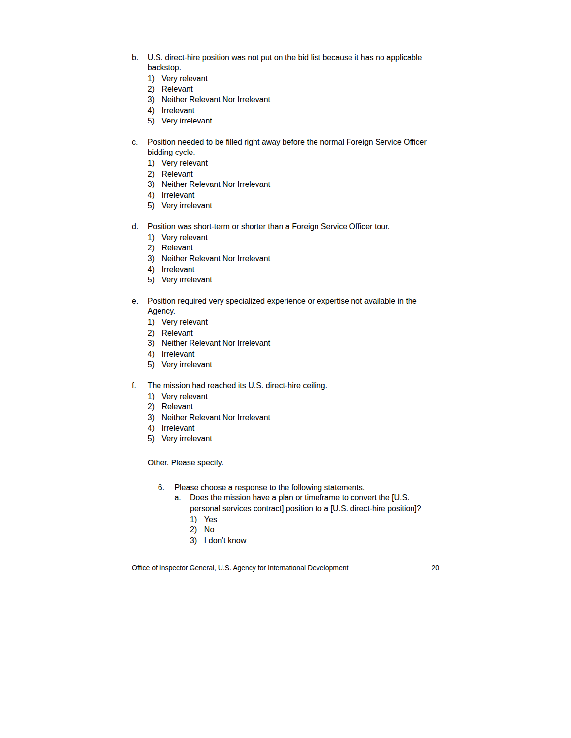b. U.S. direct-hire position was not put on the bid list because it has no applicable backstop.
1) Very relevant
2) Relevant
3) Neither Relevant Nor Irrelevant
4) Irrelevant
5) Very irrelevant
c. Position needed to be filled right away before the normal Foreign Service Officer bidding cycle.
1) Very relevant
2) Relevant
3) Neither Relevant Nor Irrelevant
4) Irrelevant
5) Very irrelevant
d. Position was short-term or shorter than a Foreign Service Officer tour.
1) Very relevant
2) Relevant
3) Neither Relevant Nor Irrelevant
4) Irrelevant
5) Very irrelevant
e. Position required very specialized experience or expertise not available in the Agency.
1) Very relevant
2) Relevant
3) Neither Relevant Nor Irrelevant
4) Irrelevant
5) Very irrelevant
f. The mission had reached its U.S. direct-hire ceiling.
1) Very relevant
2) Relevant
3) Neither Relevant Nor Irrelevant
4) Irrelevant
5) Very irrelevant
Other. Please specify.
6. Please choose a response to the following statements.
a. Does the mission have a plan or timeframe to convert the [U.S. personal services contract] position to a [U.S. direct-hire position]?
1) Yes
2) No
3) I don’t know
Office of Inspector General, U.S. Agency for International Development 20